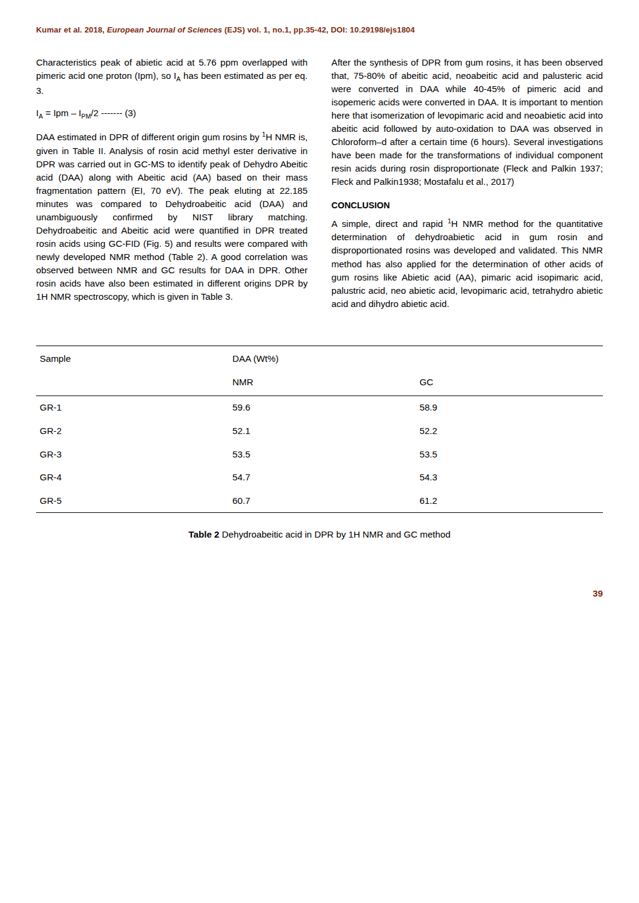Kumar et al. 2018, European Journal of Sciences (EJS) vol. 1, no.1, pp.35-42, DOI: 10.29198/ejs1804
Characteristics peak of abietic acid at 5.76 ppm overlapped with pimeric acid one proton (Ipm), so IA has been estimated as per eq. 3.
IA = Ipm – IPM/2 ------- (3)
DAA estimated in DPR of different origin gum rosins by 1H NMR is, given in Table II. Analysis of rosin acid methyl ester derivative in DPR was carried out in GC-MS to identify peak of Dehydro Abeitic acid (DAA) along with Abeitic acid (AA) based on their mass fragmentation pattern (EI, 70 eV). The peak eluting at 22.185 minutes was compared to Dehydroabeitic acid (DAA) and unambiguously confirmed by NIST library matching. Dehydroabeitic and Abeitic acid were quantified in DPR treated rosin acids using GC-FID (Fig. 5) and results were compared with newly developed NMR method (Table 2). A good correlation was observed between NMR and GC results for DAA in DPR. Other rosin acids have also been estimated in different origins DPR by 1H NMR spectroscopy, which is given in Table 3.
After the synthesis of DPR from gum rosins, it has been observed that, 75-80% of abeitic acid, neoabeitic acid and palusteric acid were converted in DAA while 40-45% of pimeric acid and isopemeric acids were converted in DAA. It is important to mention here that isomerization of levopimaric acid and neoabietic acid into abeitic acid followed by auto-oxidation to DAA was observed in Chloroform–d after a certain time (6 hours). Several investigations have been made for the transformations of individual component resin acids during rosin disproportionate (Fleck and Palkin 1937; Fleck and Palkin1938; Mostafalu et al., 2017)
Conclusion
A simple, direct and rapid 1H NMR method for the quantitative determination of dehydroabietic acid in gum rosin and disproportionated rosins was developed and validated. This NMR method has also applied for the determination of other acids of gum rosins like Abietic acid (AA), pimaric acid isopimaric acid, palustric acid, neo abietic acid, levopimaric acid, tetrahydro abietic acid and dihydro abietic acid.
| Sample | DAA (Wt%) |
| --- | --- |
| | NMR | GC |
| GR-1 | 59.6 | 58.9 |
| GR-2 | 52.1 | 52.2 |
| GR-3 | 53.5 | 53.5 |
| GR-4 | 54.7 | 54.3 |
| GR-5 | 60.7 | 61.2 |
Table 2 Dehydroabeitic acid in DPR by 1H NMR and GC method
39